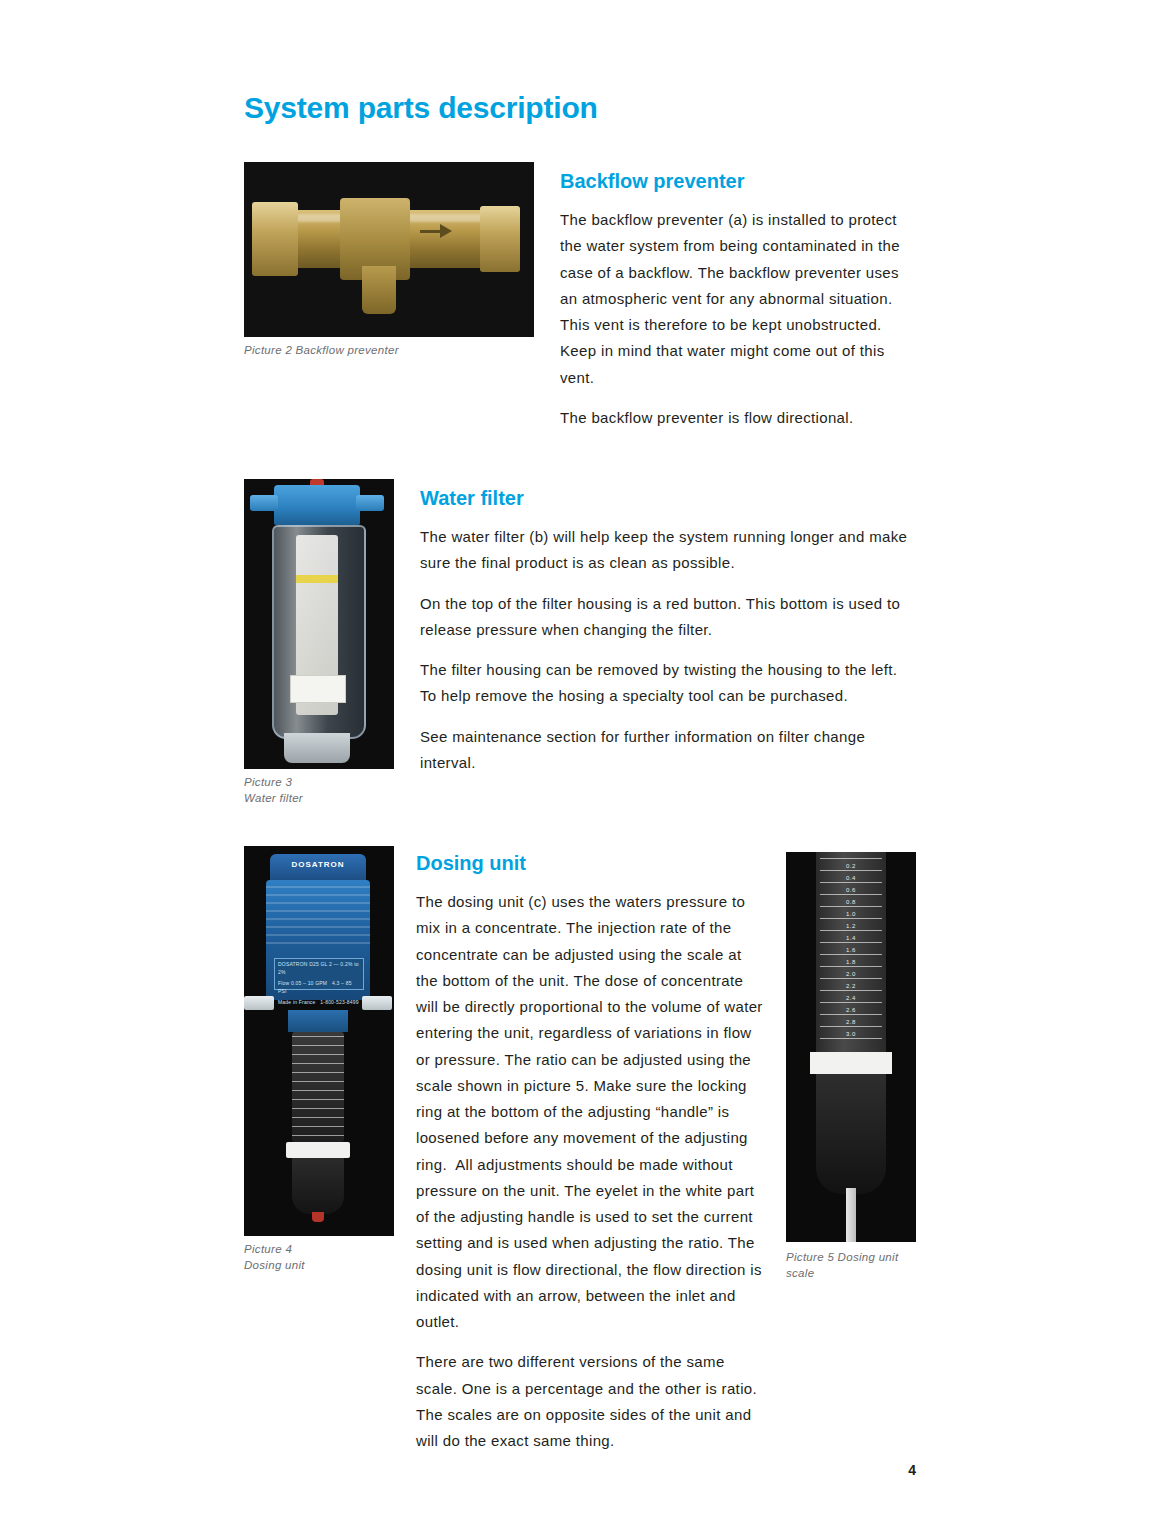System parts description
Picture 2 Backflow preventer
Backflow preventer
The backflow preventer (a) is installed to protect the water system from being contaminated in the case of a backflow. The backflow preventer uses an atmospheric vent for any abnormal situation. This vent is therefore to be kept unobstructed. Keep in mind that water might come out of this vent.
The backflow preventer is flow directional.
Picture 3
Water filter
Water filter
The water filter (b) will help keep the system running longer and make sure the final product is as clean as possible.
On the top of the filter housing is a red button. This bottom is used to release pressure when changing the filter.
The filter housing can be removed by twisting the housing to the left. To help remove the hosing a specialty tool can be purchased.
See maintenance section for further information on filter change interval.
DOSATRON
DOSATRON D25 GL 2 — 0.2% to 2% Flow 0.05 – 10 GPM 4.3 – 85 PSI Made in France 1-800-523-8499
Picture 4
Dosing unit
Dosing unit
The dosing unit (c) uses the waters pressure to mix in a concentrate. The injection rate of the concentrate can be adjusted using the scale at the bottom of the unit. The dose of concentrate will be directly proportional to the volume of water entering the unit, regardless of variations in flow or pressure. The ratio can be adjusted using the scale shown in picture 5. Make sure the locking ring at the bottom of the adjusting “handle” is loosened before any movement of the adjusting ring. All adjustments should be made without pressure on the unit. The eyelet in the white part of the adjusting handle is used to set the current setting and is used when adjusting the ratio. The dosing unit is flow directional, the flow direction is indicated with an arrow, between the inlet and outlet.
There are two different versions of the same scale. One is a percentage and the other is ratio. The scales are on opposite sides of the unit and will do the exact same thing.
0.2
0.4
0.6
0.8
1.0
1.2
1.4
1.6
1.8
2.0
2.2
2.4
2.6
2.8
3.0
Picture 5 Dosing unit scale
4